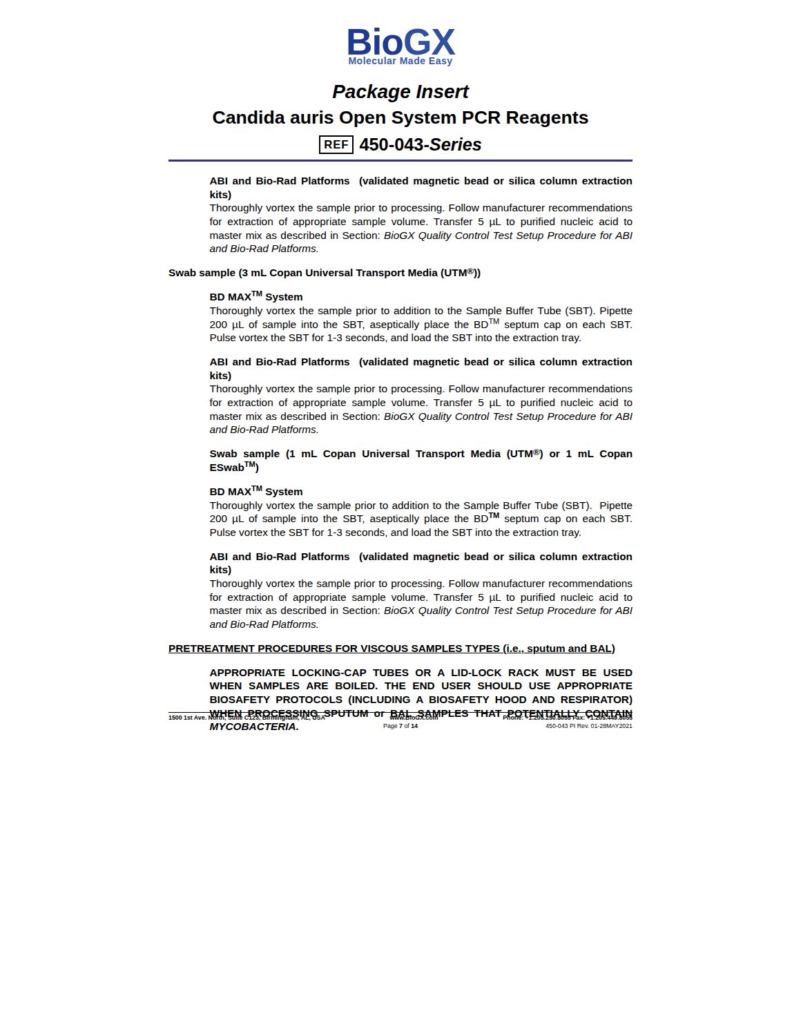BioGX
Molecular Made Easy
Package Insert
Candida auris Open System PCR Reagents
REF 450-043-Series
ABI and Bio-Rad Platforms (validated magnetic bead or silica column extraction kits)
Thoroughly vortex the sample prior to processing. Follow manufacturer recommendations for extraction of appropriate sample volume. Transfer 5 µL to purified nucleic acid to master mix as described in Section: BioGX Quality Control Test Setup Procedure for ABI and Bio-Rad Platforms.
Swab sample (3 mL Copan Universal Transport Media (UTM®))
BD MAXTM System
Thoroughly vortex the sample prior to addition to the Sample Buffer Tube (SBT). Pipette 200 µL of sample into the SBT, aseptically place the BDTM septum cap on each SBT. Pulse vortex the SBT for 1-3 seconds, and load the SBT into the extraction tray.
ABI and Bio-Rad Platforms (validated magnetic bead or silica column extraction kits)
Thoroughly vortex the sample prior to processing. Follow manufacturer recommendations for extraction of appropriate sample volume. Transfer 5 µL to purified nucleic acid to master mix as described in Section: BioGX Quality Control Test Setup Procedure for ABI and Bio-Rad Platforms.
Swab sample (1 mL Copan Universal Transport Media (UTM®) or 1 mL Copan ESwabTM)
BD MAXTM System
Thoroughly vortex the sample prior to addition to the Sample Buffer Tube (SBT). Pipette 200 µL of sample into the SBT, aseptically place the BDTM septum cap on each SBT. Pulse vortex the SBT for 1-3 seconds, and load the SBT into the extraction tray.
ABI and Bio-Rad Platforms (validated magnetic bead or silica column extraction kits)
Thoroughly vortex the sample prior to processing. Follow manufacturer recommendations for extraction of appropriate sample volume. Transfer 5 µL to purified nucleic acid to master mix as described in Section: BioGX Quality Control Test Setup Procedure for ABI and Bio-Rad Platforms.
PRETREATMENT PROCEDURES FOR VISCOUS SAMPLES TYPES (i.e., sputum and BAL)
APPROPRIATE LOCKING-CAP TUBES OR A LID-LOCK RACK MUST BE USED WHEN SAMPLES ARE BOILED. THE END USER SHOULD USE APPROPRIATE BIOSAFETY PROTOCOLS (INCLUDING A BIOSAFETY HOOD AND RESPIRATOR) WHEN PROCESSING SPUTUM or BAL SAMPLES THAT POTENTIALLY CONTAIN MYCOBACTERIA.
1500 1st Ave. North, Suite C123, Birmingham, AL, USA
www.BioGX.com
Phone: +1.205.250.8055 Fax: +1.205.449.8055
Page 7 of 14
450-043 PI Rev. 01-28MAY2021